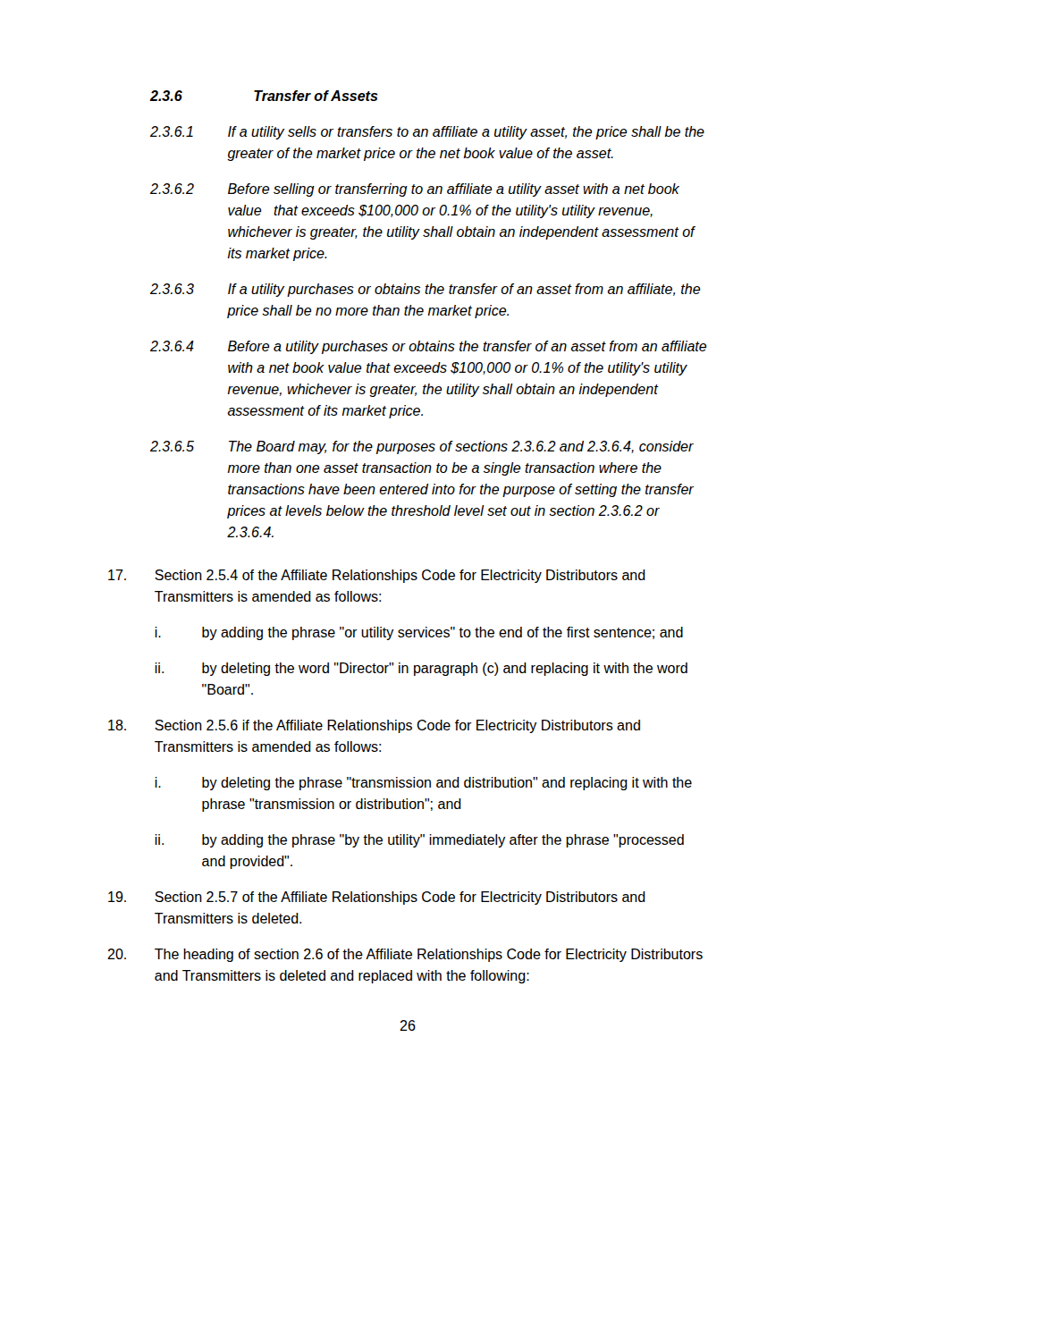2.3.6 Transfer of Assets
2.3.6.1 If a utility sells or transfers to an affiliate a utility asset, the price shall be the greater of the market price or the net book value of the asset.
2.3.6.2 Before selling or transferring to an affiliate a utility asset with a net book value that exceeds $100,000 or 0.1% of the utility's utility revenue, whichever is greater, the utility shall obtain an independent assessment of its market price.
2.3.6.3 If a utility purchases or obtains the transfer of an asset from an affiliate, the price shall be no more than the market price.
2.3.6.4 Before a utility purchases or obtains the transfer of an asset from an affiliate with a net book value that exceeds $100,000 or 0.1% of the utility's utility revenue, whichever is greater, the utility shall obtain an independent assessment of its market price.
2.3.6.5 The Board may, for the purposes of sections 2.3.6.2 and 2.3.6.4, consider more than one asset transaction to be a single transaction where the transactions have been entered into for the purpose of setting the transfer prices at levels below the threshold level set out in section 2.3.6.2 or 2.3.6.4.
17. Section 2.5.4 of the Affiliate Relationships Code for Electricity Distributors and Transmitters is amended as follows:
i. by adding the phrase "or utility services" to the end of the first sentence; and
ii. by deleting the word "Director" in paragraph (c) and replacing it with the word "Board".
18. Section 2.5.6 if the Affiliate Relationships Code for Electricity Distributors and Transmitters is amended as follows:
i. by deleting the phrase "transmission and distribution" and replacing it with the phrase "transmission or distribution"; and
ii. by adding the phrase "by the utility" immediately after the phrase "processed and provided".
19. Section 2.5.7 of the Affiliate Relationships Code for Electricity Distributors and Transmitters is deleted.
20. The heading of section 2.6 of the Affiliate Relationships Code for Electricity Distributors and Transmitters is deleted and replaced with the following:
26